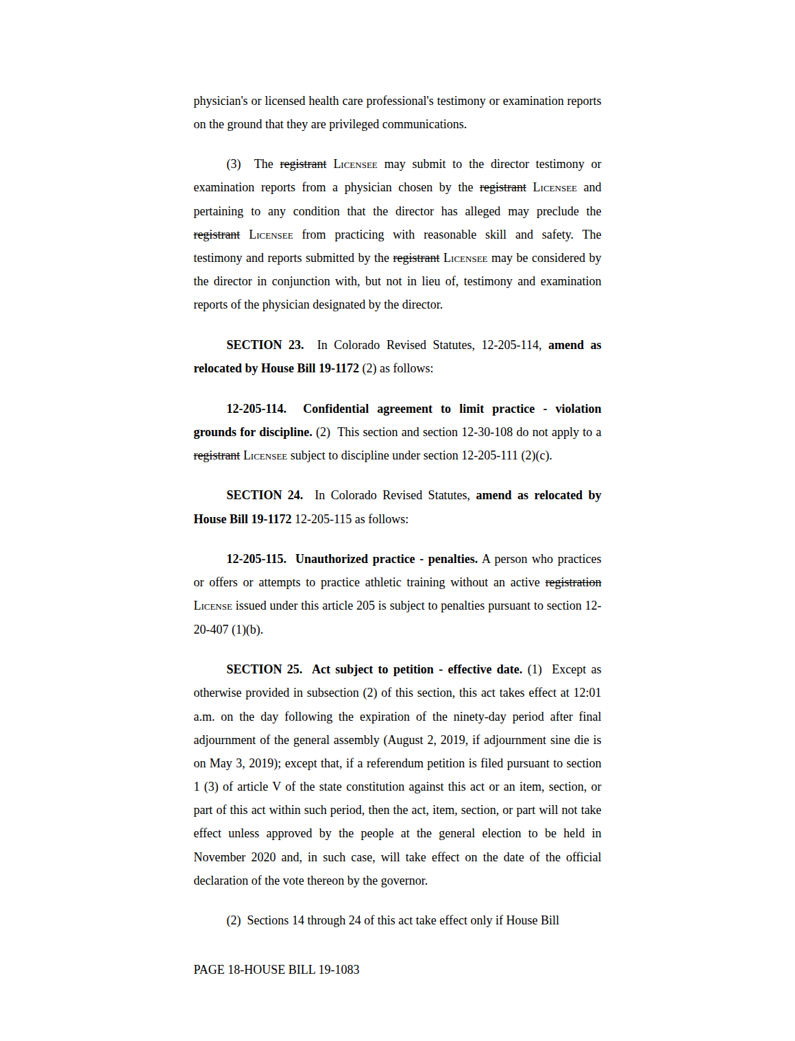physician's or licensed health care professional's testimony or examination reports on the ground that they are privileged communications.
(3) The registrant Licensee may submit to the director testimony or examination reports from a physician chosen by the registrant Licensee and pertaining to any condition that the director has alleged may preclude the registrant Licensee from practicing with reasonable skill and safety. The testimony and reports submitted by the registrant Licensee may be considered by the director in conjunction with, but not in lieu of, testimony and examination reports of the physician designated by the director.
SECTION 23. In Colorado Revised Statutes, 12-205-114, amend as relocated by House Bill 19-1172 (2) as follows:
12-205-114. Confidential agreement to limit practice - violation grounds for discipline. (2) This section and section 12-30-108 do not apply to a registrant Licensee subject to discipline under section 12-205-111 (2)(c).
SECTION 24. In Colorado Revised Statutes, amend as relocated by House Bill 19-1172 12-205-115 as follows:
12-205-115. Unauthorized practice - penalties. A person who practices or offers or attempts to practice athletic training without an active registration License issued under this article 205 is subject to penalties pursuant to section 12-20-407 (1)(b).
SECTION 25. Act subject to petition - effective date. (1) Except as otherwise provided in subsection (2) of this section, this act takes effect at 12:01 a.m. on the day following the expiration of the ninety-day period after final adjournment of the general assembly (August 2, 2019, if adjournment sine die is on May 3, 2019); except that, if a referendum petition is filed pursuant to section 1 (3) of article V of the state constitution against this act or an item, section, or part of this act within such period, then the act, item, section, or part will not take effect unless approved by the people at the general election to be held in November 2020 and, in such case, will take effect on the date of the official declaration of the vote thereon by the governor.
(2) Sections 14 through 24 of this act take effect only if House Bill
PAGE 18-HOUSE BILL 19-1083